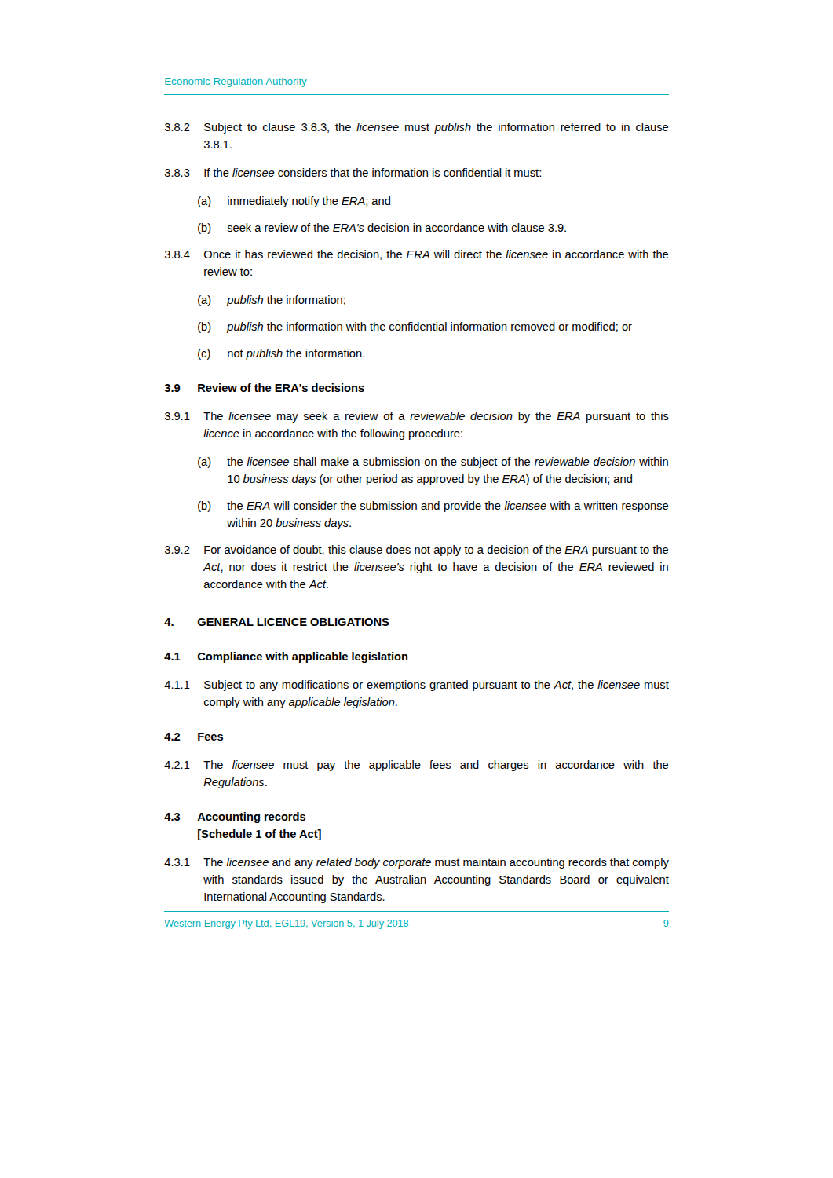Economic Regulation Authority
3.8.2
Subject to clause 3.8.3, the licensee must publish the information referred to in clause 3.8.1.
3.8.3
If the licensee considers that the information is confidential it must:
(a)
immediately notify the ERA; and
(b)
seek a review of the ERA's decision in accordance with clause 3.9.
3.8.4
Once it has reviewed the decision, the ERA will direct the licensee in accordance with the review to:
(a)
publish the information;
(b)
publish the information with the confidential information removed or modified; or
(c)
not publish the information.
3.9
Review of the ERA's decisions
3.9.1
The licensee may seek a review of a reviewable decision by the ERA pursuant to this licence in accordance with the following procedure:
(a)
the licensee shall make a submission on the subject of the reviewable decision within 10 business days (or other period as approved by the ERA) of the decision; and
(b)
the ERA will consider the submission and provide the licensee with a written response within 20 business days.
3.9.2
For avoidance of doubt, this clause does not apply to a decision of the ERA pursuant to the Act, nor does it restrict the licensee's right to have a decision of the ERA reviewed in accordance with the Act.
4.
GENERAL LICENCE OBLIGATIONS
4.1
Compliance with applicable legislation
4.1.1
Subject to any modifications or exemptions granted pursuant to the Act, the licensee must comply with any applicable legislation.
4.2
Fees
4.2.1
The licensee must pay the applicable fees and charges in accordance with the Regulations.
4.3
Accounting records
[Schedule 1 of the Act]
4.3.1
The licensee and any related body corporate must maintain accounting records that comply with standards issued by the Australian Accounting Standards Board or equivalent International Accounting Standards.
Western Energy Pty Ltd, EGL19, Version 5, 1 July 2018 9